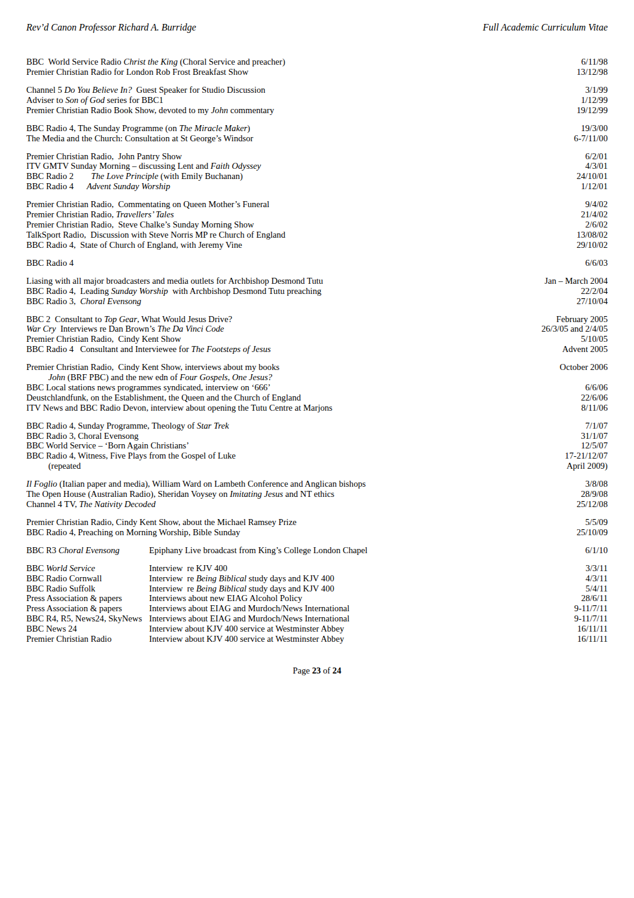Rev’d Canon Professor Richard A. Burridge Full Academic Curriculum Vitae
| BBC World Service Radio Christ the King (Choral Service and preacher) | 6/11/98 |
| Premier Christian Radio for London Rob Frost Breakfast Show | 13/12/98 |
| Channel 5 Do You Believe In? Guest Speaker for Studio Discussion | 3/1/99 |
| Adviser to Son of God series for BBC1 | 1/12/99 |
| Premier Christian Radio Book Show, devoted to my John commentary | 19/12/99 |
| BBC Radio 4, The Sunday Programme (on The Miracle Maker ) | 19/3/00 |
| The Media and the Church: Consultation at St George’s Windsor | 6-7/11/00 |
| Premier Christian Radio, John Pantry Show | 6/2/01 |
| ITV GMTV Sunday Morning – discussing Lent and Faith Odyssey | 4/3/01 |
| BBC Radio 2 The Love Principle (with Emily Buchanan) | 24/10/01 |
| BBC Radio 4 Advent Sunday Worship | 1/12/01 |
| Premier Christian Radio, Commentating on Queen Mother’s Funeral | 9/4/02 |
| Premier Christian Radio, Travellers’ Tales | 21/4/02 |
| Premier Christian Radio, Steve Chalke’s Sunday Morning Show | 2/6/02 |
| TalkSport Radio, Discussion with Steve Norris MP re Church of England | 13/08/02 |
| BBC Radio 4, State of Church of England, with Jeremy Vine | 29/10/02 |
| BBC Radio 4 | 6/6/03 |
| Liasing with all major broadcasters and media outlets for Archbishop Desmond Tutu | Jan – March 2004 |
| BBC Radio 4, Leading Sunday Worship with Archbishop Desmond Tutu preaching | 22/2/04 |
| BBC Radio 3, Choral Evensong | 27/10/04 |
| BBC 2 Consultant to Top Gear , What Would Jesus Drive? | February 2005 |
| War Cry Interviews re Dan Brown’s The Da Vinci Code | 26/3/05 and 2/4/05 |
| Premier Christian Radio, Cindy Kent Show | 5/10/05 |
| BBC Radio 4 Consultant and Interviewee for The Footsteps of Jesus | Advent 2005 |
| Premier Christian Radio, Cindy Kent Show, interviews about my books | October 2006 |
| John (BRF PBC) and the new edn of Four Gospels, One Jesus? | |
| BBC Local stations news programmes syndicated, interview on ‘666’ | 6/6/06 |
| Deustchlandfunk, on the Establishment, the Queen and the Church of England | 22/6/06 |
| ITV News and BBC Radio Devon, interview about opening the Tutu Centre at Marjons | 8/11/06 |
| BBC Radio 4, Sunday Programme, Theology of Star Trek | 7/1/07 |
| BBC Radio 3, Choral Evensong | 31/1/07 |
| BBC World Service – ‘Born Again Christians’ | 12/5/07 |
| BBC Radio 4, Witness, Five Plays from the Gospel of Luke | 17-21/12/07 |
| (repeated | April 2009) |
| Il Foglio (Italian paper and media), William Ward on Lambeth Conference and Anglican bishops | 3/8/08 |
| The Open House (Australian Radio), Sheridan Voysey on Imitating Jesus and NT ethics | 28/9/08 |
| Channel 4 TV, The Nativity Decoded | 25/12/08 |
| Premier Christian Radio, Cindy Kent Show, about the Michael Ramsey Prize | 5/5/09 |
| BBC Radio 4, Preaching on Morning Worship, Bible Sunday | 25/10/09 |
| BBC R3 Choral Evensong Epiphany Live broadcast from King’s College London Chapel | 6/1/10 |
| BBC World Service Interview re KJV 400 | 3/3/11 |
| BBC Radio Cornwall Interview re Being Biblical study days and KJV 400 | 4/3/11 |
| BBC Radio Suffolk Interview re Being Biblical study days and KJV 400 | 5/4/11 |
| Press Association & papers Interviews about new EIAG Alcohol Policy | 28/6/11 |
| Press Association & papers Interviews about EIAG and Murdoch/News International | 9-11/7/11 |
| BBC R4, R5, News24, SkyNews Interviews about EIAG and Murdoch/News International | 9-11/7/11 |
| BBC News 24 Interview about KJV 400 service at Westminster Abbey | 16/11/11 |
| Premier Christian Radio Interview about KJV 400 service at Westminster Abbey | 16/11/11 |
Page 23 of 24